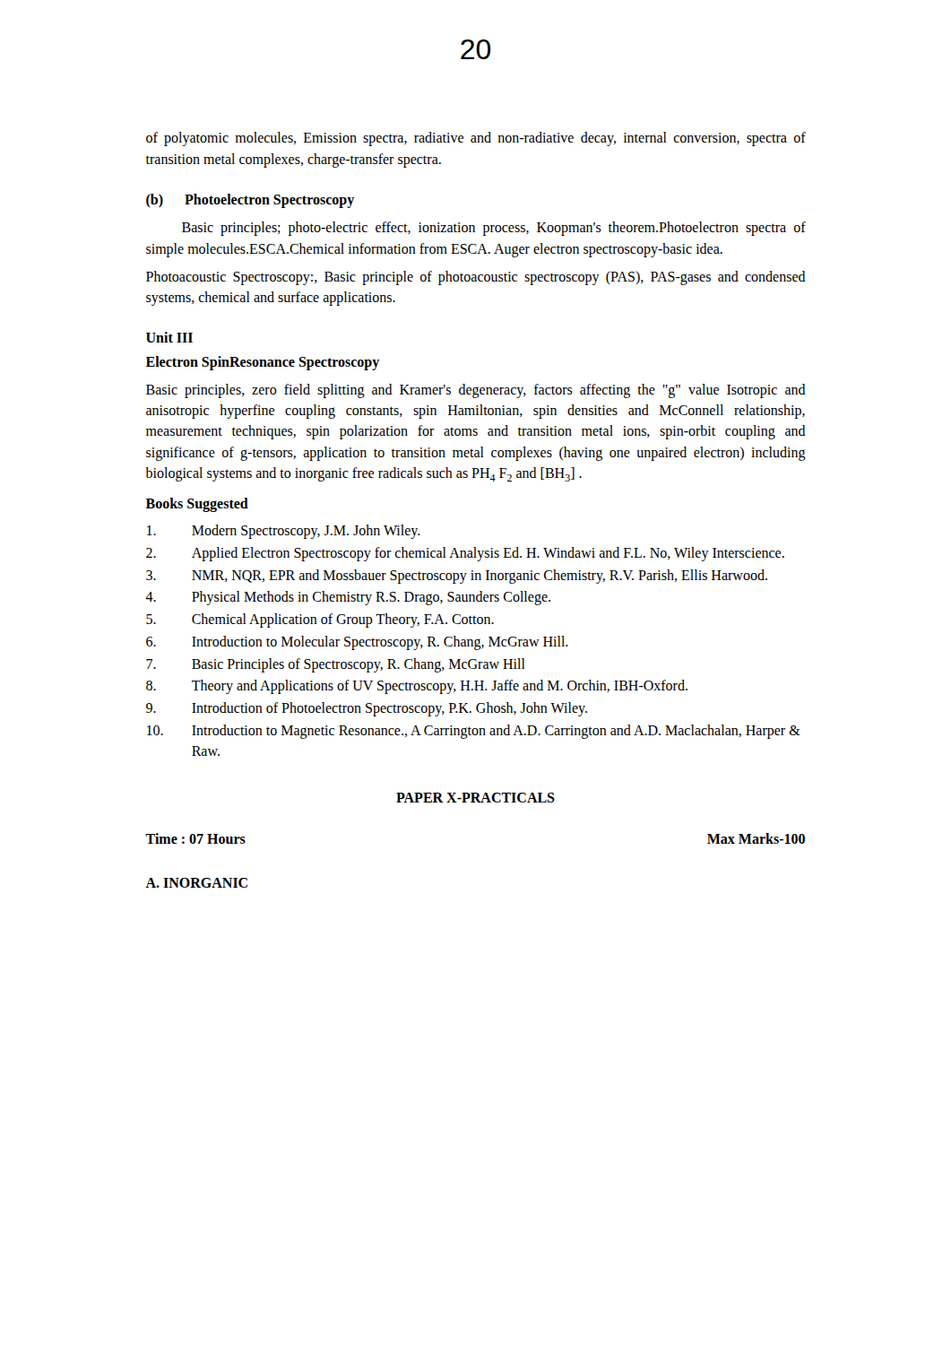20
of polyatomic molecules, Emission spectra, radiative and non-radiative decay, internal conversion, spectra of transition metal complexes, charge-transfer spectra.
(b) Photoelectron Spectroscopy
Basic principles; photo-electric effect, ionization process, Koopman's theorem.Photoelectron spectra of simple molecules.ESCA.Chemical information from ESCA. Auger electron spectroscopy-basic idea.
Photoacoustic Spectroscopy:, Basic principle of photoacoustic spectroscopy (PAS), PAS-gases and condensed systems, chemical and surface applications.
Unit III
Electron SpinResonance Spectroscopy
Basic principles, zero field splitting and Kramer's degeneracy, factors affecting the "g" value Isotropic and anisotropic hyperfine coupling constants, spin Hamiltonian, spin densities and McConnell relationship, measurement techniques, spin polarization for atoms and transition metal ions, spin-orbit coupling and significance of g-tensors, application to transition metal complexes (having one unpaired electron) including biological systems and to inorganic free radicals such as PH4 F2 and [BH3] .
Books Suggested
Modern Spectroscopy, J.M. John Wiley.
Applied Electron Spectroscopy for chemical Analysis Ed. H. Windawi and F.L. No, Wiley Interscience.
NMR, NQR, EPR and Mossbauer Spectroscopy in Inorganic Chemistry, R.V. Parish, Ellis Harwood.
Physical Methods in Chemistry R.S. Drago, Saunders College.
Chemical Application of Group Theory, F.A. Cotton.
Introduction to Molecular Spectroscopy, R. Chang, McGraw Hill.
Basic Principles of Spectroscopy, R. Chang, McGraw Hill
Theory and Applications of UV Spectroscopy, H.H. Jaffe and M. Orchin, IBH-Oxford.
Introduction of Photoelectron Spectroscopy, P.K. Ghosh, John Wiley.
Introduction to Magnetic Resonance., A Carrington and A.D. Carrington and A.D. Maclachalan, Harper & Raw.
PAPER X-PRACTICALS
Time : 07 Hours Max Marks-100
A. INORGANIC